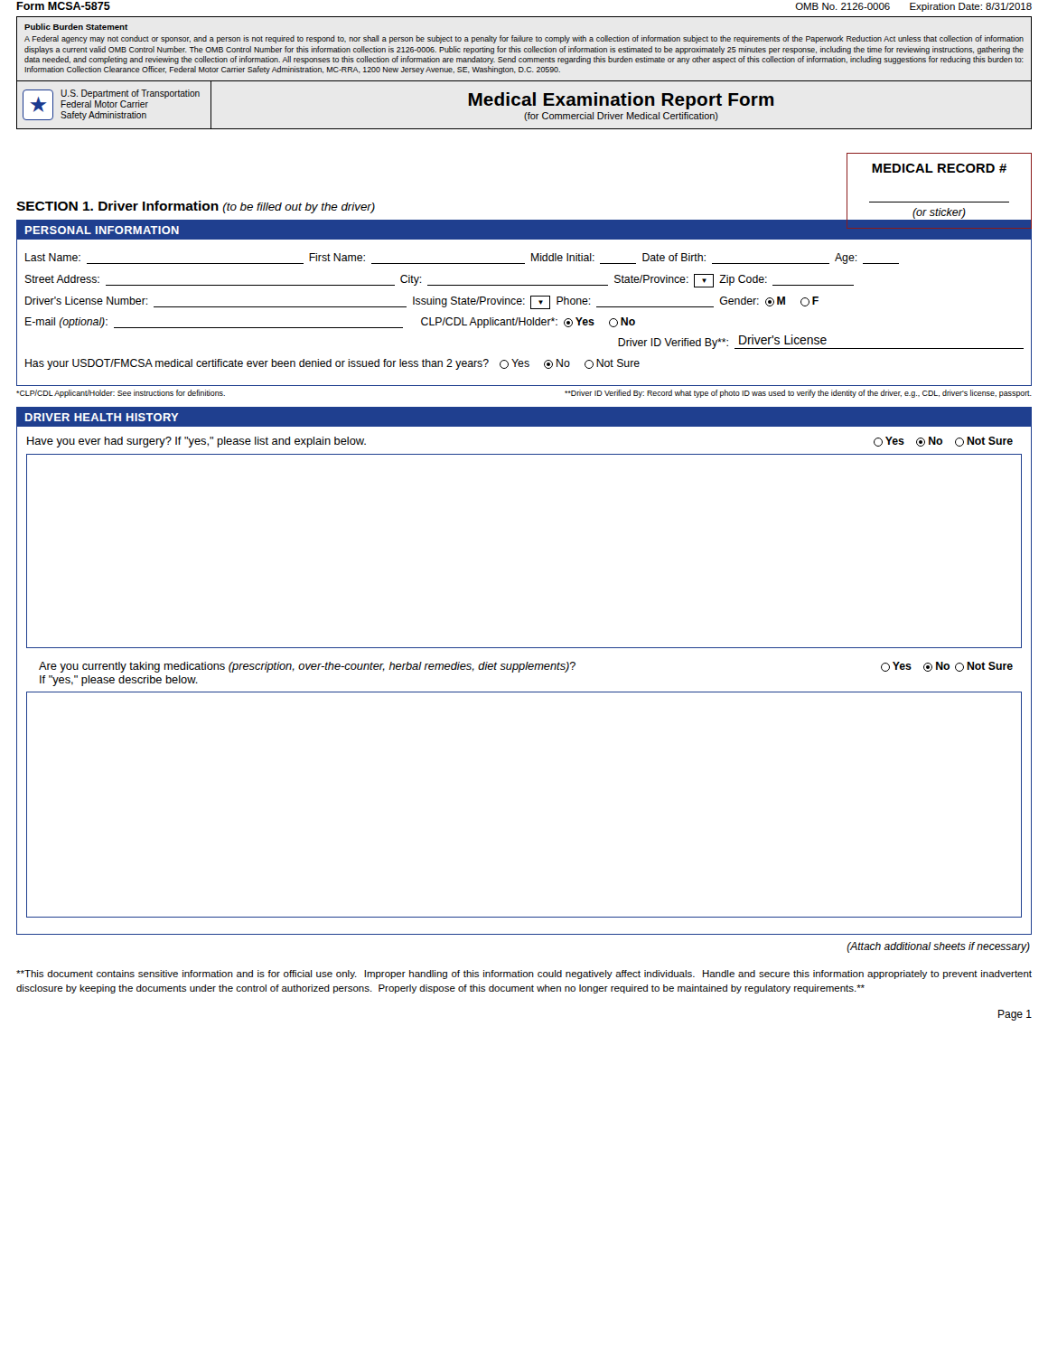Form MCSA-5875
OMB No. 2126-0006 Expiration Date: 8/31/2018
Public Burden Statement
A Federal agency may not conduct or sponsor, and a person is not required to respond to, nor shall a person be subject to a penalty for failure to comply with a collection of information subject to the requirements of the Paperwork Reduction Act unless that collection of information displays a current valid OMB Control Number. The OMB Control Number for this information collection is 2126-0006. Public reporting for this collection of information is estimated to be approximately 25 minutes per response, including the time for reviewing instructions, gathering the data needed, and completing and reviewing the collection of information. All responses to this collection of information are mandatory. Send comments regarding this burden estimate or any other aspect of this collection of information, including suggestions for reducing this burden to: Information Collection Clearance Officer, Federal Motor Carrier Safety Administration, MC-RRA, 1200 New Jersey Avenue, SE, Washington, D.C. 20590.
★
U.S. Department of Transportation
Federal Motor Carrier
Safety Administration
Medical Examination Report Form
(for Commercial Driver Medical Certification)
MEDICAL RECORD #
(or sticker)
SECTION 1. Driver Information (to be filled out by the driver)
PERSONAL INFORMATION
Last Name: First Name: Middle Initial: Date of Birth: Age:
Street Address: City: State/Province: Zip Code:
Driver's License Number: Issuing State/Province: Phone: Gender: M F
E-mail (optional): CLP/CDL Applicant/Holder*: Yes No
Driver ID Verified By**: Driver's License
Has your USDOT/FMCSA medical certificate ever been denied or issued for less than 2 years? Yes No Not Sure
*CLP/CDL Applicant/Holder: See instructions for definitions.
**Driver ID Verified By: Record what type of photo ID was used to verify the identity of the driver, e.g., CDL, driver's license, passport.
DRIVER HEALTH HISTORY
Have you ever had surgery? If "yes," please list and explain below.
Yes No Not Sure
Are you currently taking medications (prescription, over-the-counter, herbal remedies, diet supplements)?
If "yes," please describe below.
Yes No Not Sure
(Attach additional sheets if necessary)
**This document contains sensitive information and is for official use only. Improper handling of this information could negatively affect individuals. Handle and secure this information appropriately to prevent inadvertent disclosure by keeping the documents under the control of authorized persons. Properly dispose of this document when no longer required to be maintained by regulatory requirements.**
Page 1